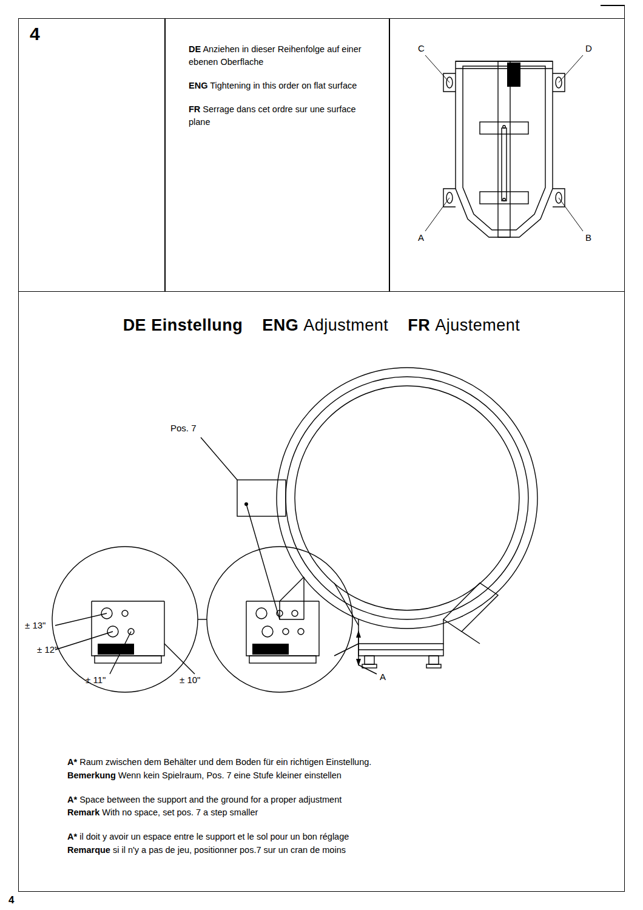4
DE Anziehen in dieser Reihenfolge auf einer ebenen Oberflache
ENG Tightening in this order on flat surface
FR Serrage dans cet ordre sur une surface plane
C D A B
DE Einstellung ENG Adjustment FR Ajustement
Pos. 7 ± 13" ± 12" ± 11" ± 10" A
A* Raum zwischen dem Behälter und dem Boden für ein richtigen Einstellung.
Bemerkung Wenn kein Spielraum, Pos. 7 eine Stufe kleiner einstellen
A* Space between the support and the ground for a proper adjustment
Remark With no space, set pos. 7 a step smaller
A* il doit y avoir un espace entre le support et le sol pour un bon réglage
Remarque si il n'y a pas de jeu, positionner pos.7 sur un cran de moins
4